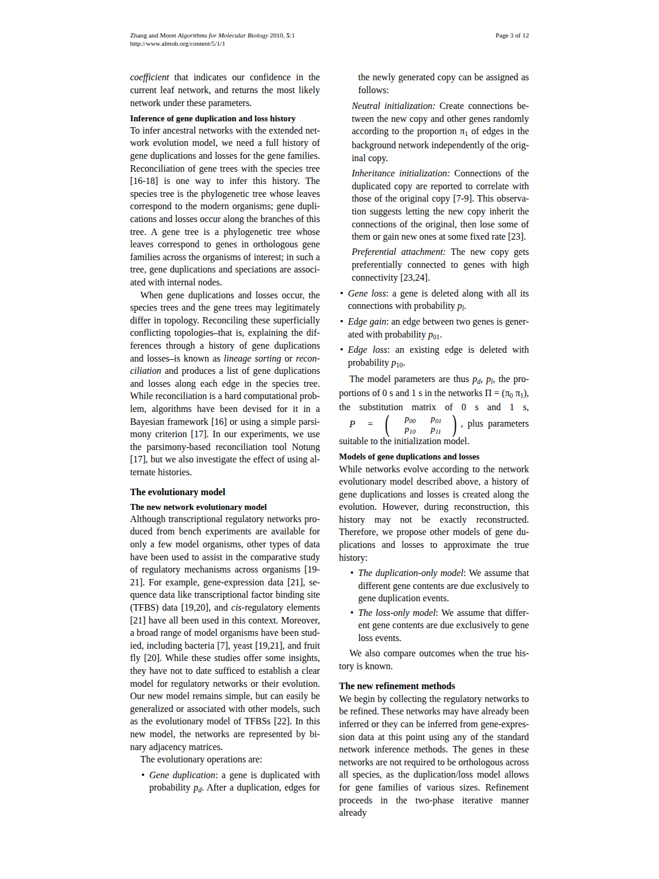Zhang and Moret Algorithms for Molecular Biology 2010, 5:1
http://www.almob.org/content/5/1/1
Page 3 of 12
coefficient that indicates our confidence in the current leaf network, and returns the most likely network under these parameters.
Inference of gene duplication and loss history
To infer ancestral networks with the extended network evolution model, we need a full history of gene duplications and losses for the gene families. Reconciliation of gene trees with the species tree [16-18] is one way to infer this history. The species tree is the phylogenetic tree whose leaves correspond to the modern organisms; gene duplications and losses occur along the branches of this tree. A gene tree is a phylogenetic tree whose leaves correspond to genes in orthologous gene families across the organisms of interest; in such a tree, gene duplications and speciations are associated with internal nodes.
When gene duplications and losses occur, the species trees and the gene trees may legitimately differ in topology. Reconciling these superficially conflicting topologies–that is, explaining the differences through a history of gene duplications and losses–is known as lineage sorting or reconciliation and produces a list of gene duplications and losses along each edge in the species tree. While reconciliation is a hard computational problem, algorithms have been devised for it in a Bayesian framework [16] or using a simple parsimony criterion [17]. In our experiments, we use the parsimony-based reconciliation tool Notung [17], but we also investigate the effect of using alternate histories.
The evolutionary model
The new network evolutionary model
Although transcriptional regulatory networks produced from bench experiments are available for only a few model organisms, other types of data have been used to assist in the comparative study of regulatory mechanisms across organisms [19-21]. For example, gene-expression data [21], sequence data like transcriptional factor binding site (TFBS) data [19,20], and cis-regulatory elements [21] have all been used in this context. Moreover, a broad range of model organisms have been studied, including bacteria [7], yeast [19,21], and fruit fly [20]. While these studies offer some insights, they have not to date sufficed to establish a clear model for regulatory networks or their evolution. Our new model remains simple, but can easily be generalized or associated with other models, such as the evolutionary model of TFBSs [22]. In this new model, the networks are represented by binary adjacency matrices.
The evolutionary operations are:
Gene duplication: a gene is duplicated with probability pd. After a duplication, edges for the newly generated copy can be assigned as follows:
Neutral initialization: Create connections between the new copy and other genes randomly according to the proportion π1 of edges in the background network independently of the original copy.
Inheritance initialization: Connections of the duplicated copy are reported to correlate with those of the original copy [7-9]. This observation suggests letting the new copy inherit the connections of the original, then lose some of them or gain new ones at some fixed rate [23].
Preferential attachment: The new copy gets preferentially connected to genes with high connectivity [23,24].
Gene loss: a gene is deleted along with all its connections with probability pl.
Edge gain: an edge between two genes is generated with probability p 01.
Edge loss: an existing edge is deleted with probability p 10.
The model parameters are thus pd, pl, the proportions of 0 s and 1 s in the networks Π = (π0 π1), the substitution matrix of 0 s and 1 s, P = (p 00 p 01 p 10 p 11), plus parameters suitable to the initialization model.
Models of gene duplications and losses
While networks evolve according to the network evolutionary model described above, a history of gene duplications and losses is created along the evolution. However, during reconstruction, this history may not be exactly reconstructed. Therefore, we propose other models of gene duplications and losses to approximate the true history:
The duplication-only model: We assume that different gene contents are due exclusively to gene duplication events.
The loss-only model: We assume that different gene contents are due exclusively to gene loss events.
We also compare outcomes when the true history is known.
The new refinement methods
We begin by collecting the regulatory networks to be refined. These networks may have already been inferred or they can be inferred from gene-expression data at this point using any of the standard network inference methods. The genes in these networks are not required to be orthologous across all species, as the duplication/loss model allows for gene families of various sizes. Refinement proceeds in the two-phase iterative manner already